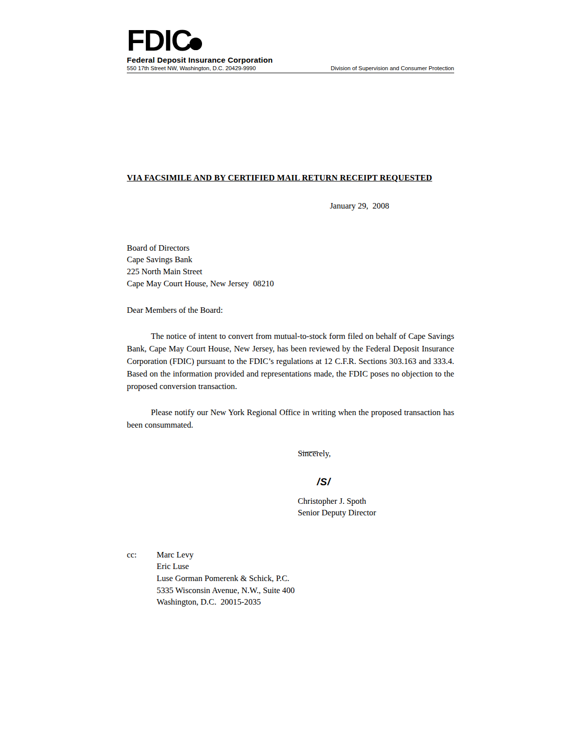FDIC
Federal Deposit Insurance Corporation
550 17th Street NW, Washington, D.C. 20429-9990 Division of Supervision and Consumer Protection
VIA FACSIMILE AND BY CERTIFIED MAIL RETURN RECEIPT REQUESTED
January 29, 2008
Board of Directors
Cape Savings Bank
225 North Main Street
Cape May Court House, New Jersey 08210
Dear Members of the Board:
The notice of intent to convert from mutual-to-stock form filed on behalf of Cape Savings Bank, Cape May Court House, New Jersey, has been reviewed by the Federal Deposit Insurance Corporation (FDIC) pursuant to the FDIC’s regulations at 12 C.F.R. Sections 303.163 and 333.4. Based on the information provided and representations made, the FDIC poses no objection to the proposed conversion transaction.
Please notify our New York Regional Office in writing when the proposed transaction has been consummated.
Sincerely,
/S/
Christopher J. Spoth
Senior Deputy Director
| cc: | Marc Levy Eric Luse Luse Gorman Pomerenk & Schick, P.C. 5335 Wisconsin Avenue, N.W., Suite 400 Washington, D.C. 20015-2035 |